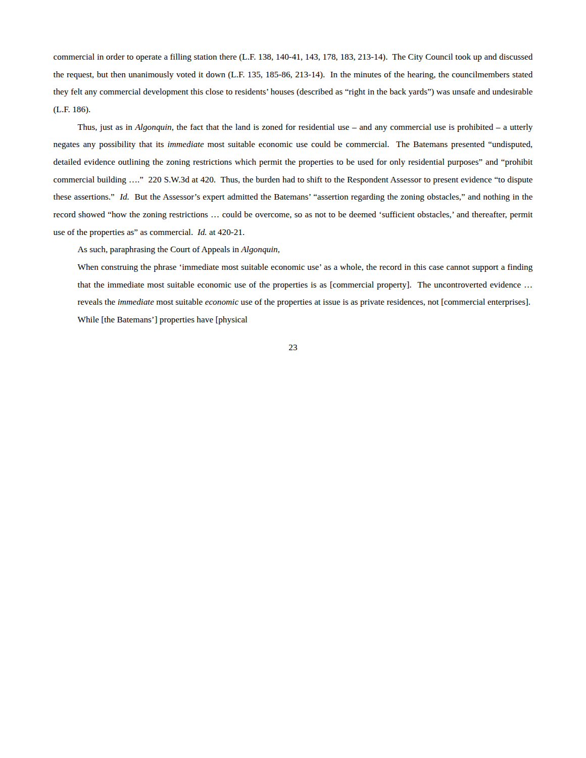commercial in order to operate a filling station there (L.F. 138, 140-41, 143, 178, 183, 213-14). The City Council took up and discussed the request, but then unanimously voted it down (L.F. 135, 185-86, 213-14). In the minutes of the hearing, the councilmembers stated they felt any commercial development this close to residents’ houses (described as “right in the back yards”) was unsafe and undesirable (L.F. 186).
Thus, just as in Algonquin, the fact that the land is zoned for residential use – and any commercial use is prohibited – a utterly negates any possibility that its immediate most suitable economic use could be commercial. The Batemans presented “undisputed, detailed evidence outlining the zoning restrictions which permit the properties to be used for only residential purposes” and “prohibit commercial building ….” 220 S.W.3d at 420. Thus, the burden had to shift to the Respondent Assessor to present evidence “to dispute these assertions.” Id. But the Assessor’s expert admitted the Batemans’ “assertion regarding the zoning obstacles,” and nothing in the record showed “how the zoning restrictions … could be overcome, so as not to be deemed ‘sufficient obstacles,’ and thereafter, permit use of the properties as” as commercial. Id. at 420-21.
As such, paraphrasing the Court of Appeals in Algonquin,
When construing the phrase ‘immediate most suitable economic use’ as a whole, the record in this case cannot support a finding that the immediate most suitable economic use of the properties is as [commercial property]. The uncontroverted evidence … reveals the immediate most suitable economic use of the properties at issue is as private residences, not [commercial enterprises]. While [the Batemans’] properties have [physical
23